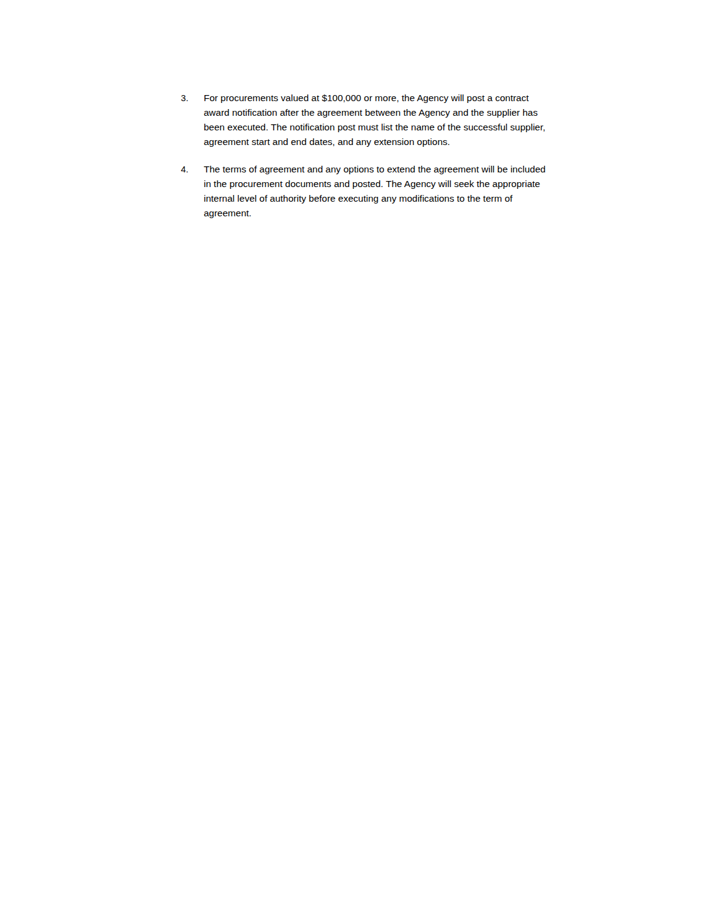For procurements valued at $100,000 or more, the Agency will post a contract award notification after the agreement between the Agency and the supplier has been executed. The notification post must list the name of the successful supplier, agreement start and end dates, and any extension options.
The terms of agreement and any options to extend the agreement will be included in the procurement documents and posted. The Agency will seek the appropriate internal level of authority before executing any modifications to the term of agreement.